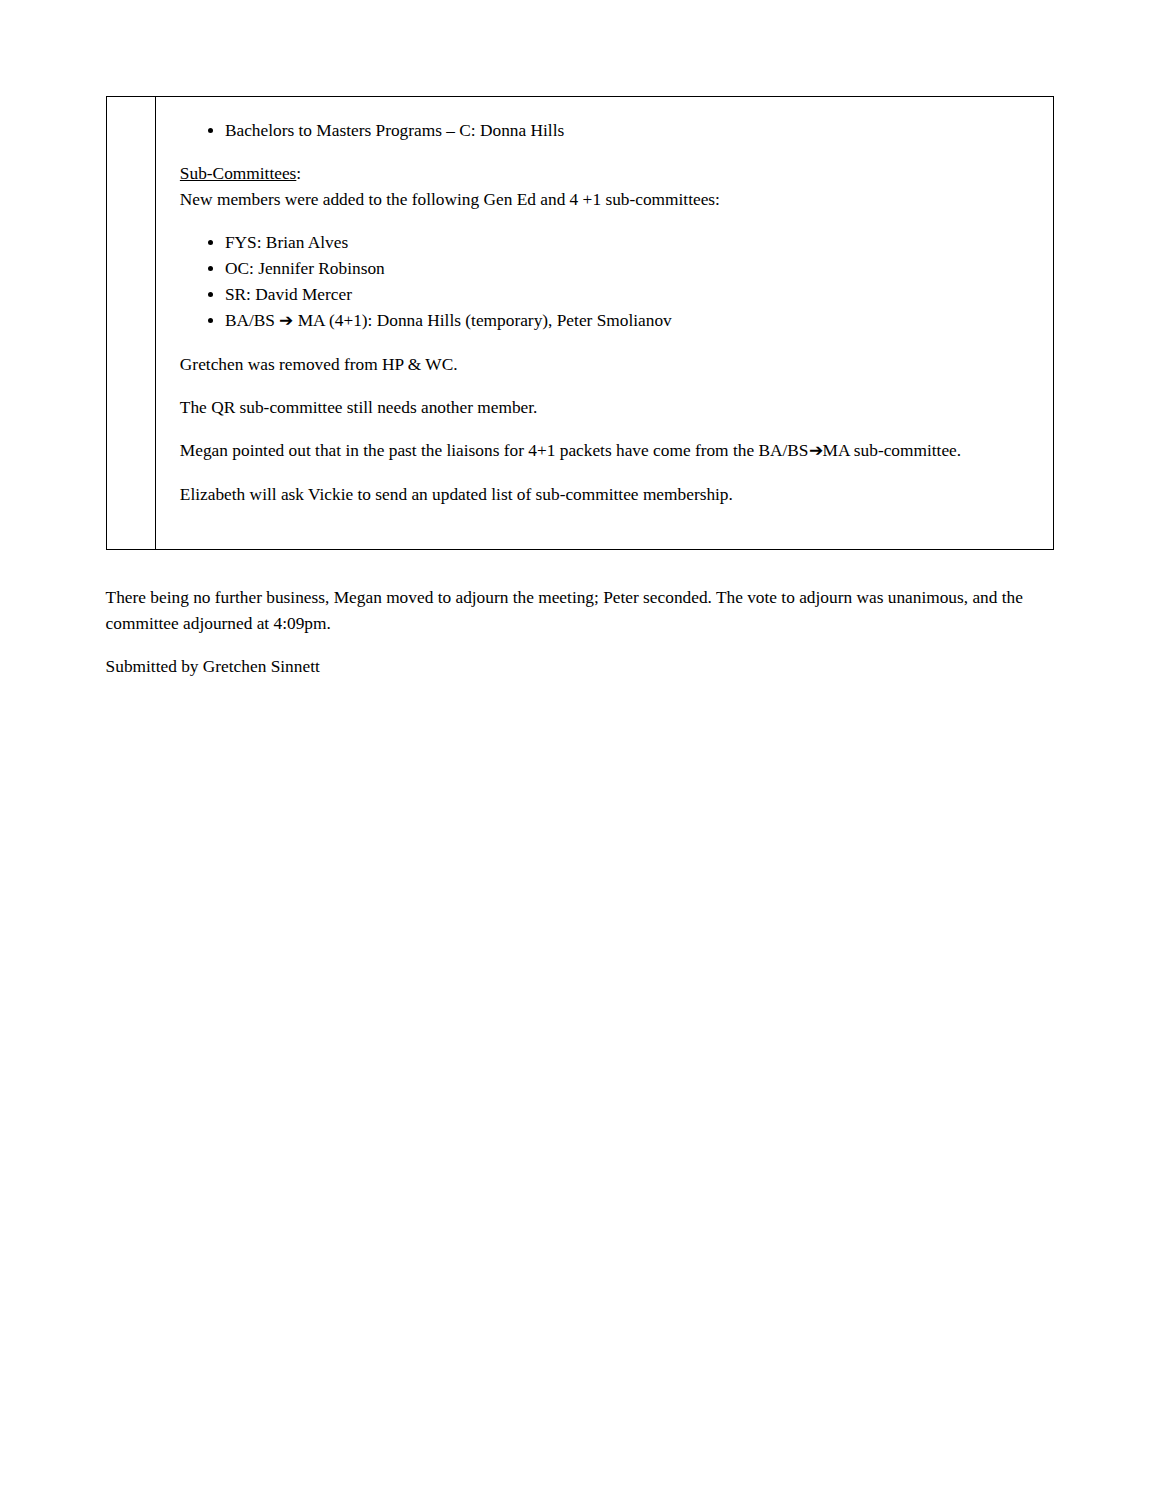Bachelors to Masters Programs – C: Donna Hills
Sub-Committees:
New members were added to the following Gen Ed and 4 +1 sub-committees:
FYS: Brian Alves
OC: Jennifer Robinson
SR: David Mercer
BA/BS ➔ MA (4+1): Donna Hills (temporary), Peter Smolianov
Gretchen was removed from HP & WC.
The QR sub-committee still needs another member.
Megan pointed out that in the past the liaisons for 4+1 packets have come from the BA/BS➔MA sub-committee.
Elizabeth will ask Vickie to send an updated list of sub-committee membership.
There being no further business, Megan moved to adjourn the meeting; Peter seconded. The vote to adjourn was unanimous, and the committee adjourned at 4:09pm.
Submitted by Gretchen Sinnett